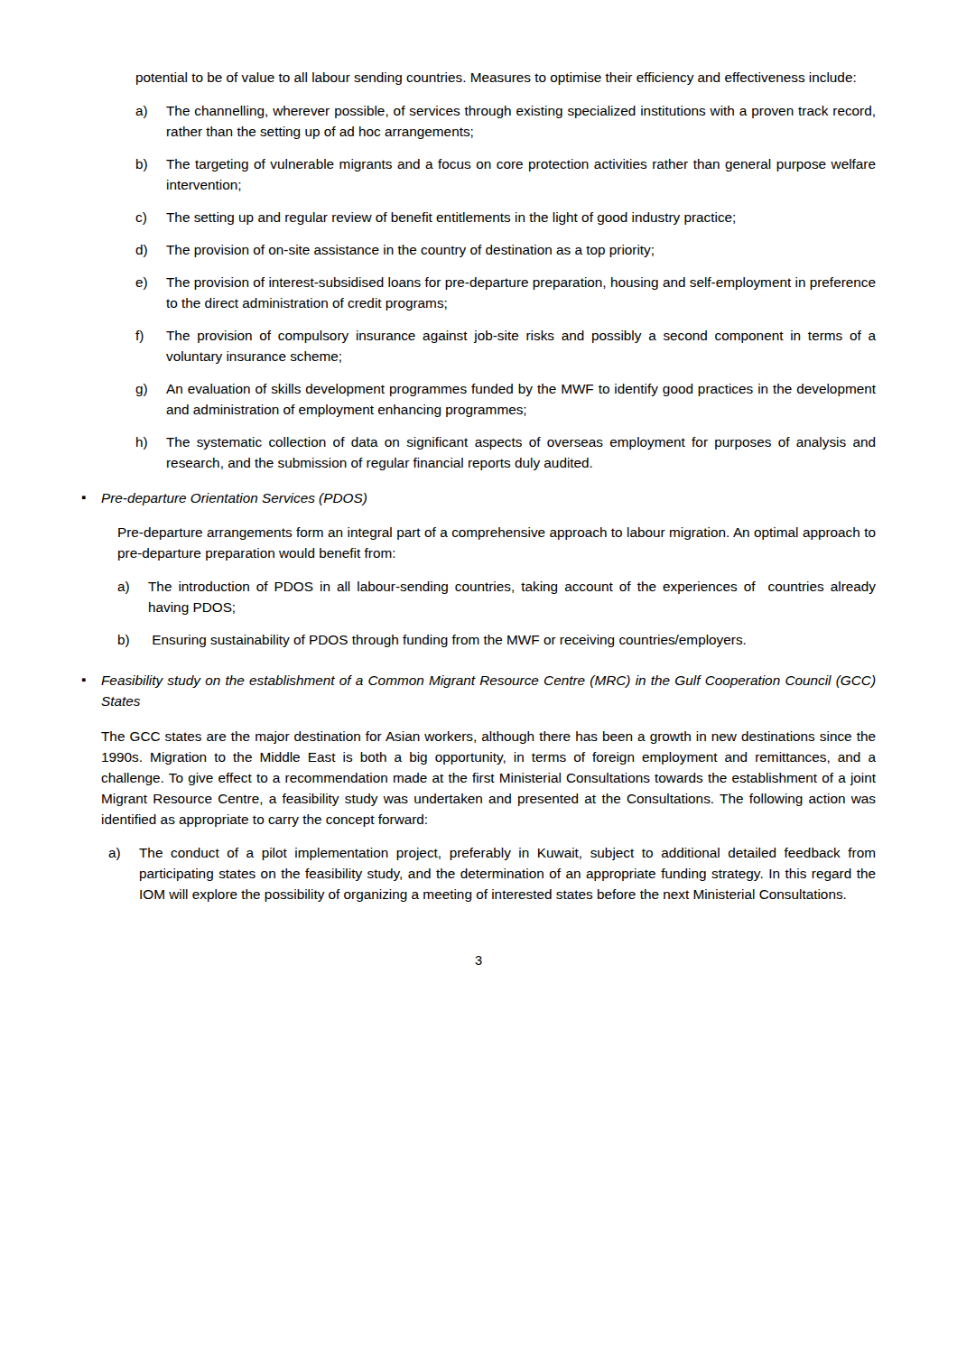potential to be of value to all labour sending countries. Measures to optimise their efficiency and effectiveness include:
The channelling, wherever possible, of services through existing specialized institutions with a proven track record, rather than the setting up of ad hoc arrangements;
The targeting of vulnerable migrants and a focus on core protection activities rather than general purpose welfare intervention;
The setting up and regular review of benefit entitlements in the light of good industry practice;
The provision of on-site assistance in the country of destination as a top priority;
The provision of interest-subsidised loans for pre-departure preparation, housing and self-employment in preference to the direct administration of credit programs;
The provision of compulsory insurance against job-site risks and possibly a second component in terms of a voluntary insurance scheme;
An evaluation of skills development programmes funded by the MWF to identify good practices in the development and administration of employment enhancing programmes;
The systematic collection of data on significant aspects of overseas employment for purposes of analysis and research, and the submission of regular financial reports duly audited.
Pre-departure Orientation Services (PDOS)
Pre-departure arrangements form an integral part of a comprehensive approach to labour migration. An optimal approach to pre-departure preparation would benefit from:
The introduction of PDOS in all labour-sending countries, taking account of the experiences of countries already having PDOS;
Ensuring sustainability of PDOS through funding from the MWF or receiving countries/employers.
Feasibility study on the establishment of a Common Migrant Resource Centre (MRC) in the Gulf Cooperation Council (GCC) States
The GCC states are the major destination for Asian workers, although there has been a growth in new destinations since the 1990s. Migration to the Middle East is both a big opportunity, in terms of foreign employment and remittances, and a challenge. To give effect to a recommendation made at the first Ministerial Consultations towards the establishment of a joint Migrant Resource Centre, a feasibility study was undertaken and presented at the Consultations. The following action was identified as appropriate to carry the concept forward:
The conduct of a pilot implementation project, preferably in Kuwait, subject to additional detailed feedback from participating states on the feasibility study, and the determination of an appropriate funding strategy. In this regard the IOM will explore the possibility of organizing a meeting of interested states before the next Ministerial Consultations.
3